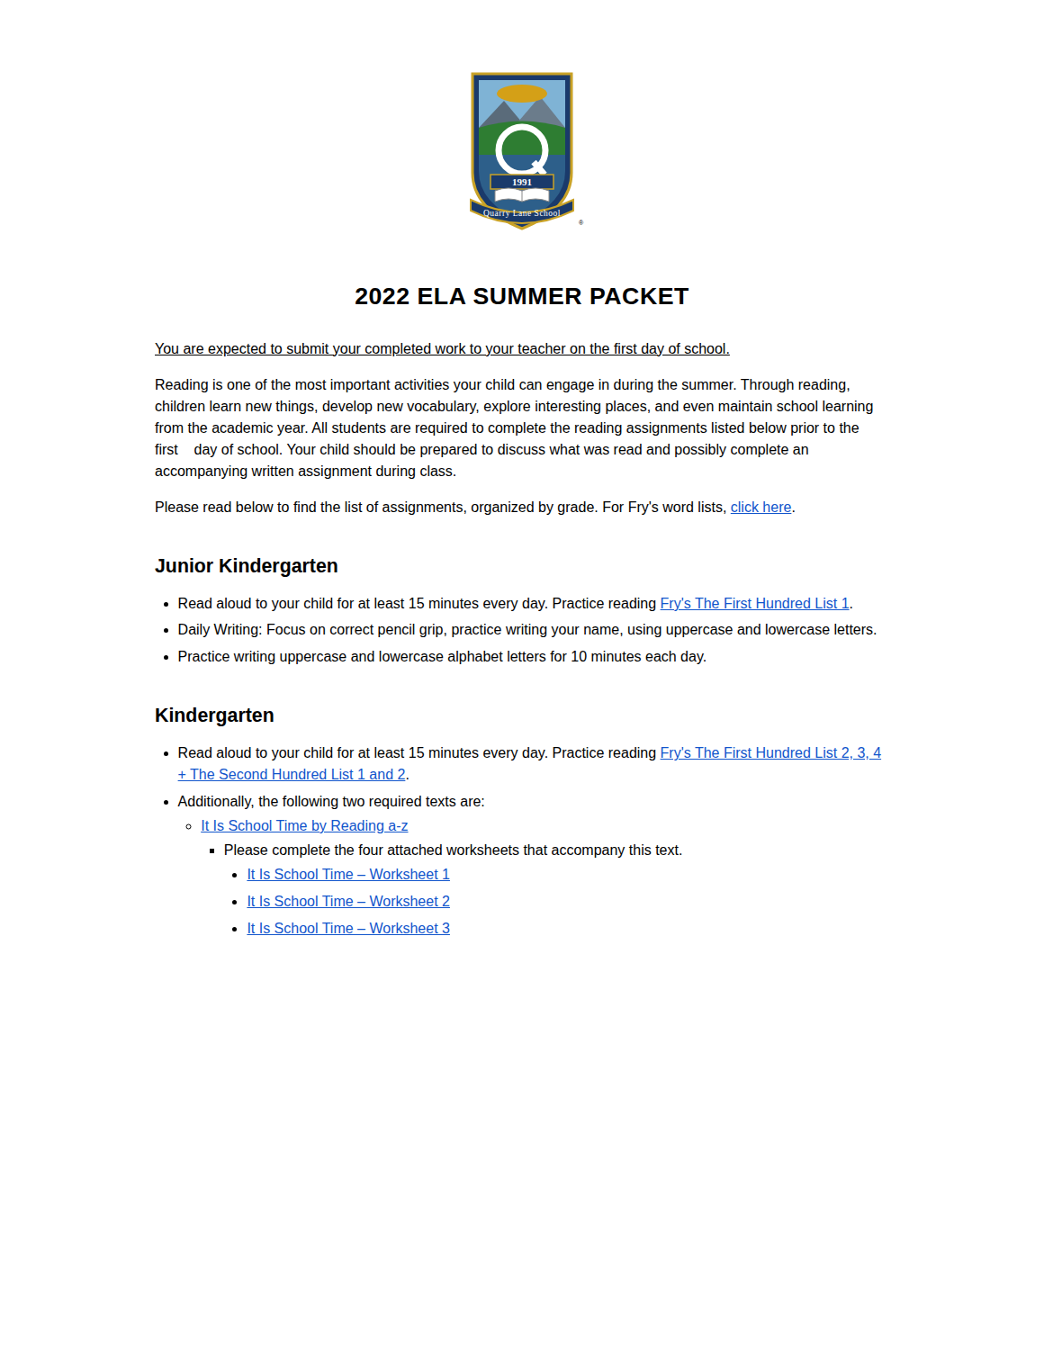1991 Quarry Lane School ®
2022 ELA SUMMER PACKET
You are expected to submit your completed work to your teacher on the first day of school.
Reading is one of the most important activities your child can engage in during the summer. Through reading, children learn new things, develop new vocabulary, explore interesting places, and even maintain school learning from the academic year. All students are required to complete the reading assignments listed below prior to the first day of school. Your child should be prepared to discuss what was read and possibly complete an accompanying written assignment during class.
Please read below to find the list of assignments, organized by grade. For Fry's word lists, click here.
Junior Kindergarten
Read aloud to your child for at least 15 minutes every day. Practice reading Fry's The First Hundred List 1.
Daily Writing: Focus on correct pencil grip, practice writing your name, using uppercase and lowercase letters.
Practice writing uppercase and lowercase alphabet letters for 10 minutes each day.
Kindergarten
Read aloud to your child for at least 15 minutes every day. Practice reading Fry's The First Hundred List 2, 3, 4 + The Second Hundred List 1 and 2.
Additionally, the following two required texts are:
It Is School Time by Reading a-z
Please complete the four attached worksheets that accompany this text.
It Is School Time – Worksheet 1
It Is School Time – Worksheet 2
It Is School Time – Worksheet 3